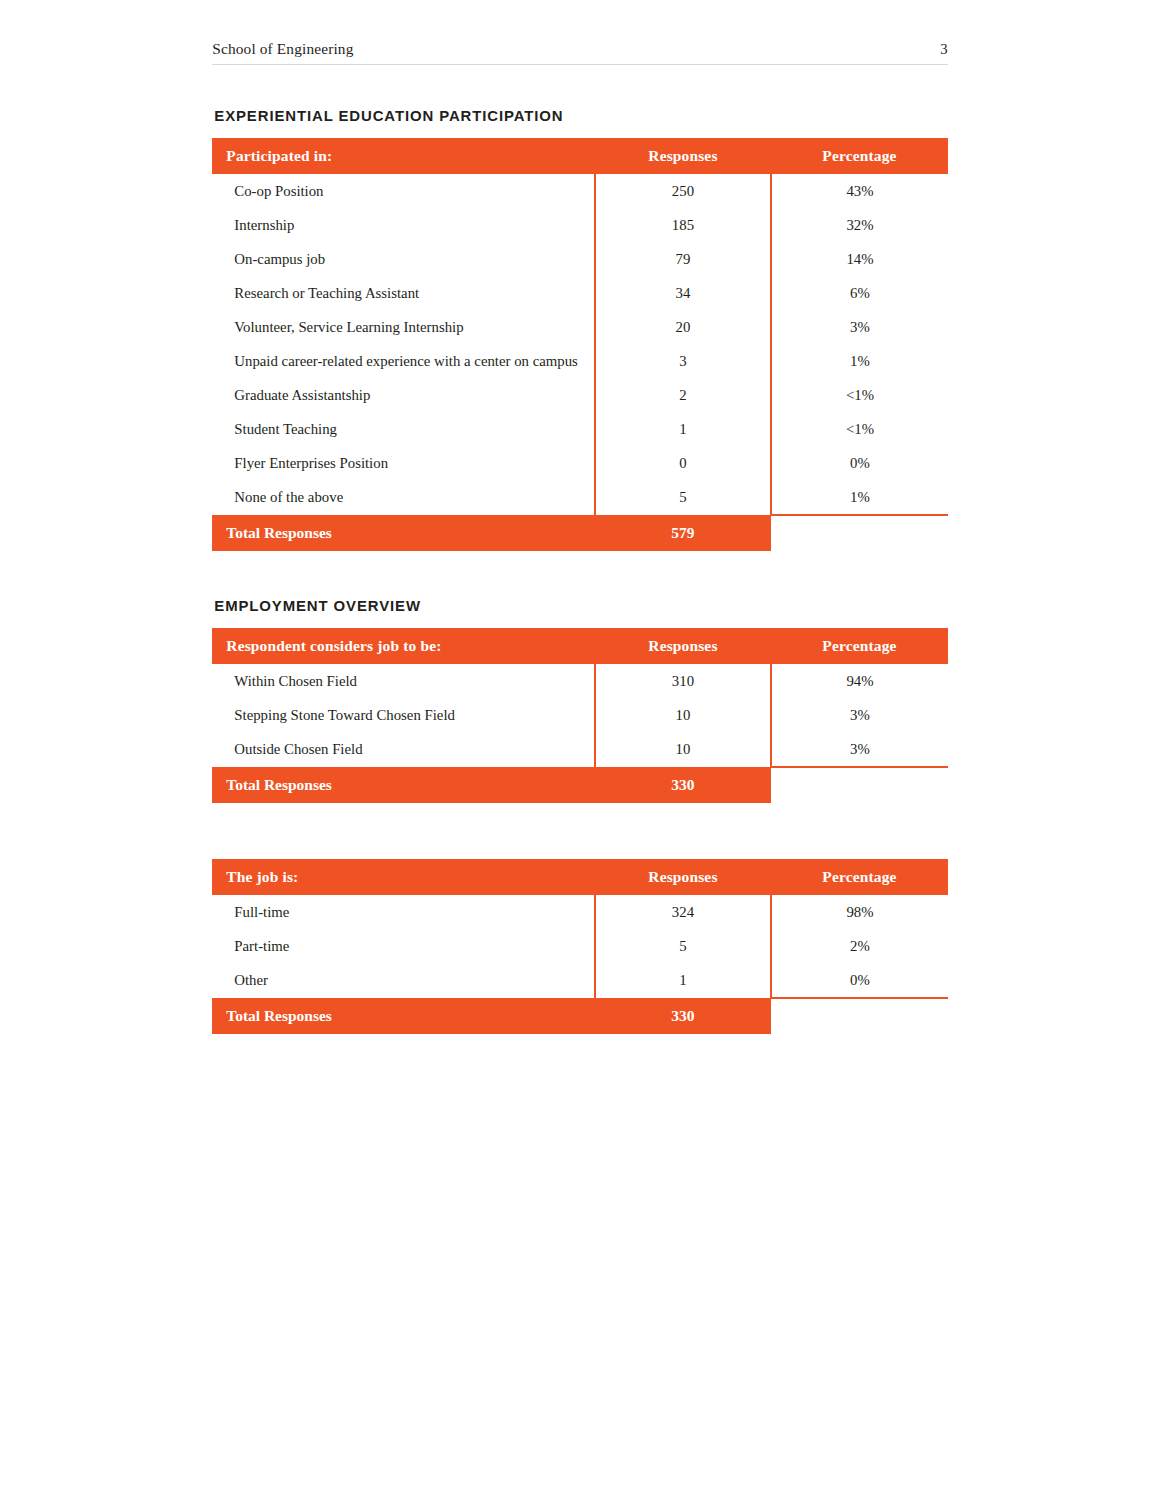School of Engineering
3
Experiential Education Participation
| Participated in: | Responses | Percentage |
| --- | --- | --- |
| Co-op Position | 250 | 43% |
| Internship | 185 | 32% |
| On-campus job | 79 | 14% |
| Research or Teaching Assistant | 34 | 6% |
| Volunteer, Service Learning Internship | 20 | 3% |
| Unpaid career-related experience with a center on campus | 3 | 1% |
| Graduate Assistantship | 2 | <1% |
| Student Teaching | 1 | <1% |
| Flyer Enterprises Position | 0 | 0% |
| None of the above | 5 | 1% |
| Total Responses | 579 | |
Employment Overview
| Respondent considers job to be: | Responses | Percentage |
| --- | --- | --- |
| Within Chosen Field | 310 | 94% |
| Stepping Stone Toward Chosen Field | 10 | 3% |
| Outside Chosen Field | 10 | 3% |
| Total Responses | 330 | |
| The job is: | Responses | Percentage |
| --- | --- | --- |
| Full-time | 324 | 98% |
| Part-time | 5 | 2% |
| Other | 1 | 0% |
| Total Responses | 330 | |